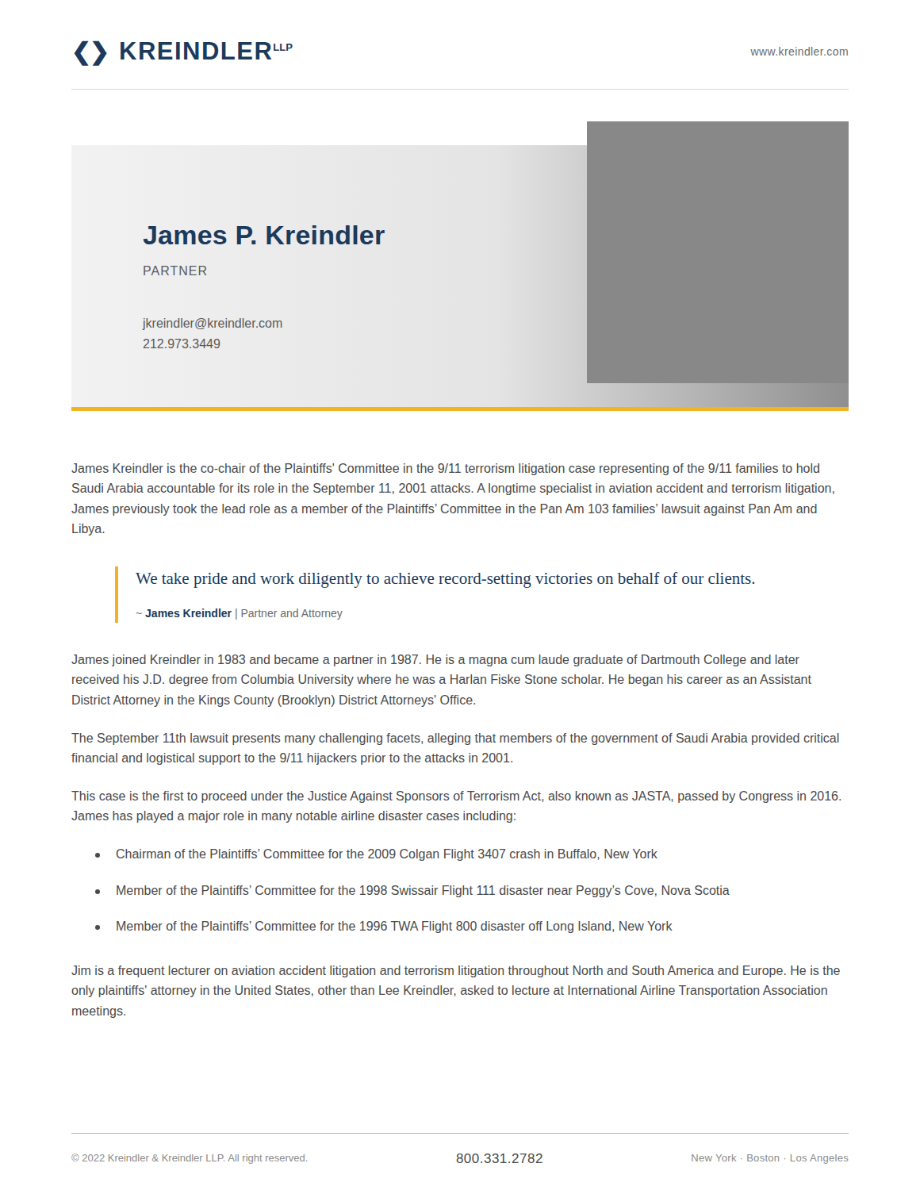❮❯ KREINDLERLLP
www.kreindler.com
James P. Kreindler
PARTNER
jkreindler@kreindler.com 212.973.3449
James Kreindler is the co-chair of the Plaintiffs' Committee in the 9/11 terrorism litigation case representing of the 9/11 families to hold Saudi Arabia accountable for its role in the September 11, 2001 attacks. A longtime specialist in aviation accident and terrorism litigation, James previously took the lead role as a member of the Plaintiffs’ Committee in the Pan Am 103 families’ lawsuit against Pan Am and Libya.
We take pride and work diligently to achieve record-setting victories on behalf of our clients.
~ James Kreindler | Partner and Attorney
James joined Kreindler in 1983 and became a partner in 1987. He is a magna cum laude graduate of Dartmouth College and later received his J.D. degree from Columbia University where he was a Harlan Fiske Stone scholar. He began his career as an Assistant District Attorney in the Kings County (Brooklyn) District Attorneys' Office.
The September 11th lawsuit presents many challenging facets, alleging that members of the government of Saudi Arabia provided critical financial and logistical support to the 9/11 hijackers prior to the attacks in 2001.
This case is the first to proceed under the Justice Against Sponsors of Terrorism Act, also known as JASTA, passed by Congress in 2016. James has played a major role in many notable airline disaster cases including:
Chairman of the Plaintiffs’ Committee for the 2009 Colgan Flight 3407 crash in Buffalo, New York
Member of the Plaintiffs’ Committee for the 1998 Swissair Flight 111 disaster near Peggy’s Cove, Nova Scotia
Member of the Plaintiffs’ Committee for the 1996 TWA Flight 800 disaster off Long Island, New York
Jim is a frequent lecturer on aviation accident litigation and terrorism litigation throughout North and South America and Europe. He is the only plaintiffs' attorney in the United States, other than Lee Kreindler, asked to lecture at International Airline Transportation Association meetings.
© 2022 Kreindler & Kreindler LLP. All right reserved.
800.331.2782
New York · Boston · Los Angeles